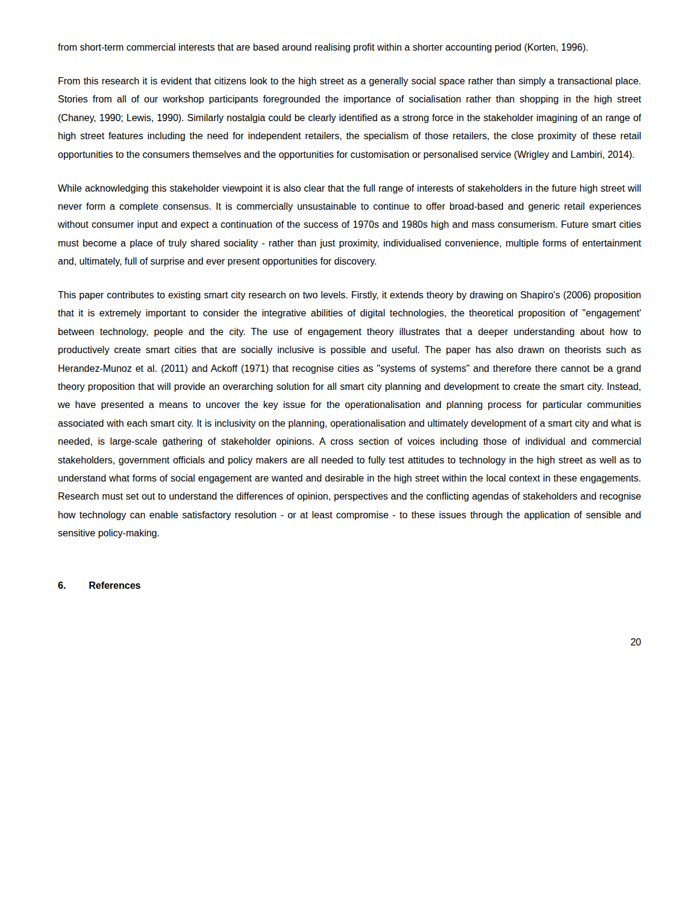from short-term commercial interests that are based around realising profit within a shorter accounting period (Korten, 1996).
From this research it is evident that citizens look to the high street as a generally social space rather than simply a transactional place. Stories from all of our workshop participants foregrounded the importance of socialisation rather than shopping in the high street (Chaney, 1990; Lewis, 1990). Similarly nostalgia could be clearly identified as a strong force in the stakeholder imagining of an range of high street features including the need for independent retailers, the specialism of those retailers, the close proximity of these retail opportunities to the consumers themselves and the opportunities for customisation or personalised service (Wrigley and Lambiri, 2014).
While acknowledging this stakeholder viewpoint it is also clear that the full range of interests of stakeholders in the future high street will never form a complete consensus. It is commercially unsustainable to continue to offer broad-based and generic retail experiences without consumer input and expect a continuation of the success of 1970s and 1980s high and mass consumerism. Future smart cities must become a place of truly shared sociality - rather than just proximity, individualised convenience, multiple forms of entertainment and, ultimately, full of surprise and ever present opportunities for discovery.
This paper contributes to existing smart city research on two levels. Firstly, it extends theory by drawing on Shapiro's (2006) proposition that it is extremely important to consider the integrative abilities of digital technologies, the theoretical proposition of "engagement' between technology, people and the city. The use of engagement theory illustrates that a deeper understanding about how to productively create smart cities that are socially inclusive is possible and useful. The paper has also drawn on theorists such as Herandez-Munoz et al. (2011) and Ackoff (1971) that recognise cities as "systems of systems" and therefore there cannot be a grand theory proposition that will provide an overarching solution for all smart city planning and development to create the smart city. Instead, we have presented a means to uncover the key issue for the operationalisation and planning process for particular communities associated with each smart city. It is inclusivity on the planning, operationalisation and ultimately development of a smart city and what is needed, is large-scale gathering of stakeholder opinions. A cross section of voices including those of individual and commercial stakeholders, government officials and policy makers are all needed to fully test attitudes to technology in the high street as well as to understand what forms of social engagement are wanted and desirable in the high street within the local context in these engagements. Research must set out to understand the differences of opinion, perspectives and the conflicting agendas of stakeholders and recognise how technology can enable satisfactory resolution - or at least compromise - to these issues through the application of sensible and sensitive policy-making.
6. References
20